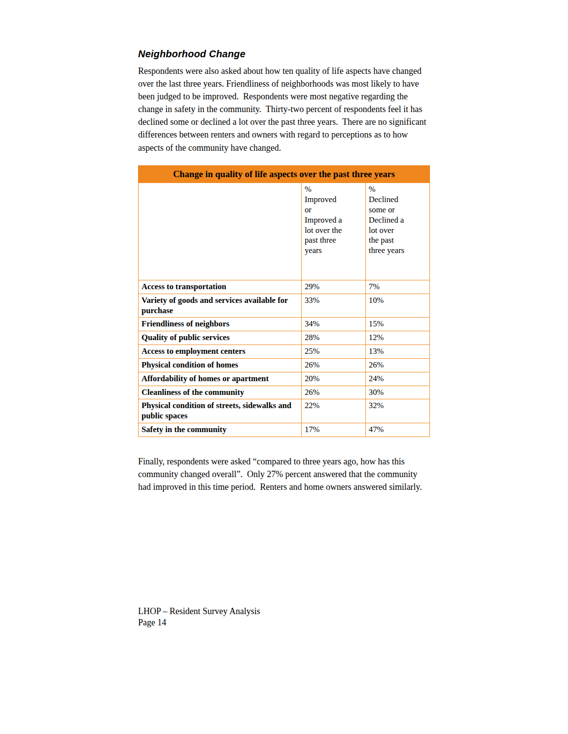Neighborhood Change
Respondents were also asked about how ten quality of life aspects have changed over the last three years. Friendliness of neighborhoods was most likely to have been judged to be improved. Respondents were most negative regarding the change in safety in the community. Thirty-two percent of respondents feel it has declined some or declined a lot over the past three years. There are no significant differences between renters and owners with regard to perceptions as to how aspects of the community have changed.
Change in quality of life aspects over the past three years
| | % Improved or Improved a lot over the past three years | % Declined some or Declined a lot over the past three years |
| --- | --- | --- |
| Access to transportation | 29% | 7% |
| Variety of goods and services available for purchase | 33% | 10% |
| Friendliness of neighbors | 34% | 15% |
| Quality of public services | 28% | 12% |
| Access to employment centers | 25% | 13% |
| Physical condition of homes | 26% | 26% |
| Affordability of homes or apartment | 20% | 24% |
| Cleanliness of the community | 26% | 30% |
| Physical condition of streets, sidewalks and public spaces | 22% | 32% |
| Safety in the community | 17% | 47% |
Finally, respondents were asked “compared to three years ago, how has this community changed overall”. Only 27% percent answered that the community had improved in this time period. Renters and home owners answered similarly.
LHOP – Resident Survey Analysis
Page 14